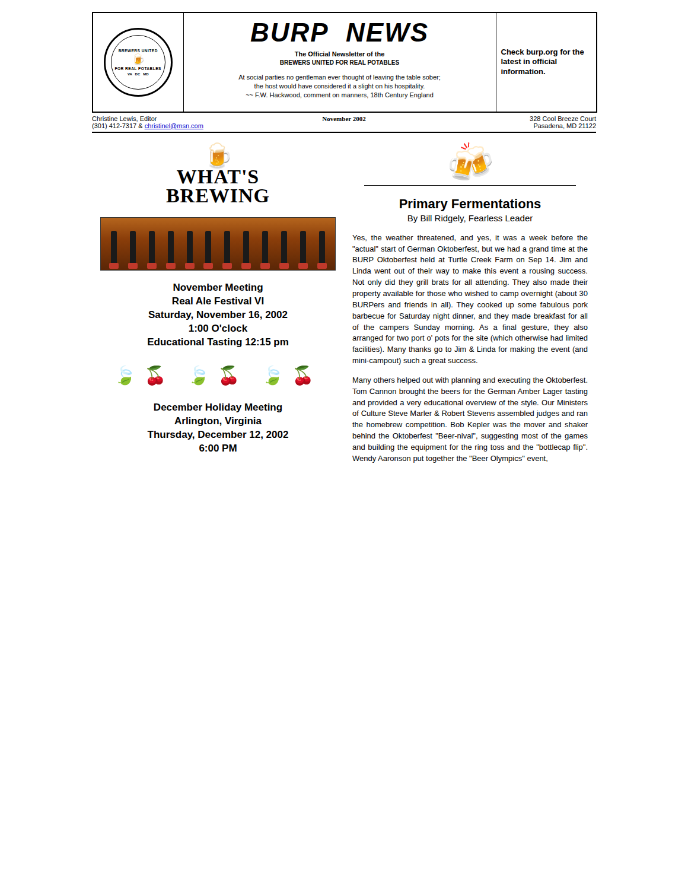BREWERS UNITED
🍺
FOR REAL POTABLES
VA DC MD
BURP NEWS
The Official Newsletter of the
BREWERS UNITED FOR REAL POTABLES
At social parties no gentleman ever thought of leaving the table sober;
the host would have considered it a slight on his hospitality.
~~ F.W. Hackwood, comment on manners, 18th Century England
Check burp.org for the latest in official information.
Christine Lewis, Editor
(301) 412-7317 & christinel@msn.com
November 2002
328 Cool Breeze Court
Pasadena, MD 21122
🍺
WHAT'S
BREWING
November Meeting
Real Ale Festival VI
Saturday, November 16, 2002
1:00 O'clock
Educational Tasting 12:15 pm
🍃🍒 🍃🍒 🍃🍒
December Holiday Meeting
Arlington, Virginia
Thursday, December 12, 2002
6:00 PM
🍻
Primary Fermentations
By Bill Ridgely, Fearless Leader
Yes, the weather threatened, and yes, it was a week before the "actual" start of German Oktoberfest, but we had a grand time at the BURP Oktoberfest held at Turtle Creek Farm on Sep 14. Jim and Linda went out of their way to make this event a rousing success. Not only did they grill brats for all attending. They also made their property available for those who wished to camp overnight (about 30 BURPers and friends in all). They cooked up some fabulous pork barbecue for Saturday night dinner, and they made breakfast for all of the campers Sunday morning. As a final gesture, they also arranged for two port o' pots for the site (which otherwise had limited facilities). Many thanks go to Jim & Linda for making the event (and mini-campout) such a great success.
Many others helped out with planning and executing the Oktoberfest. Tom Cannon brought the beers for the German Amber Lager tasting and provided a very educational overview of the style. Our Ministers of Culture Steve Marler & Robert Stevens assembled judges and ran the homebrew competition. Bob Kepler was the mover and shaker behind the Oktoberfest "Beer-nival", suggesting most of the games and building the equipment for the ring toss and the "bottlecap flip". Wendy Aaronson put together the "Beer Olympics" event,